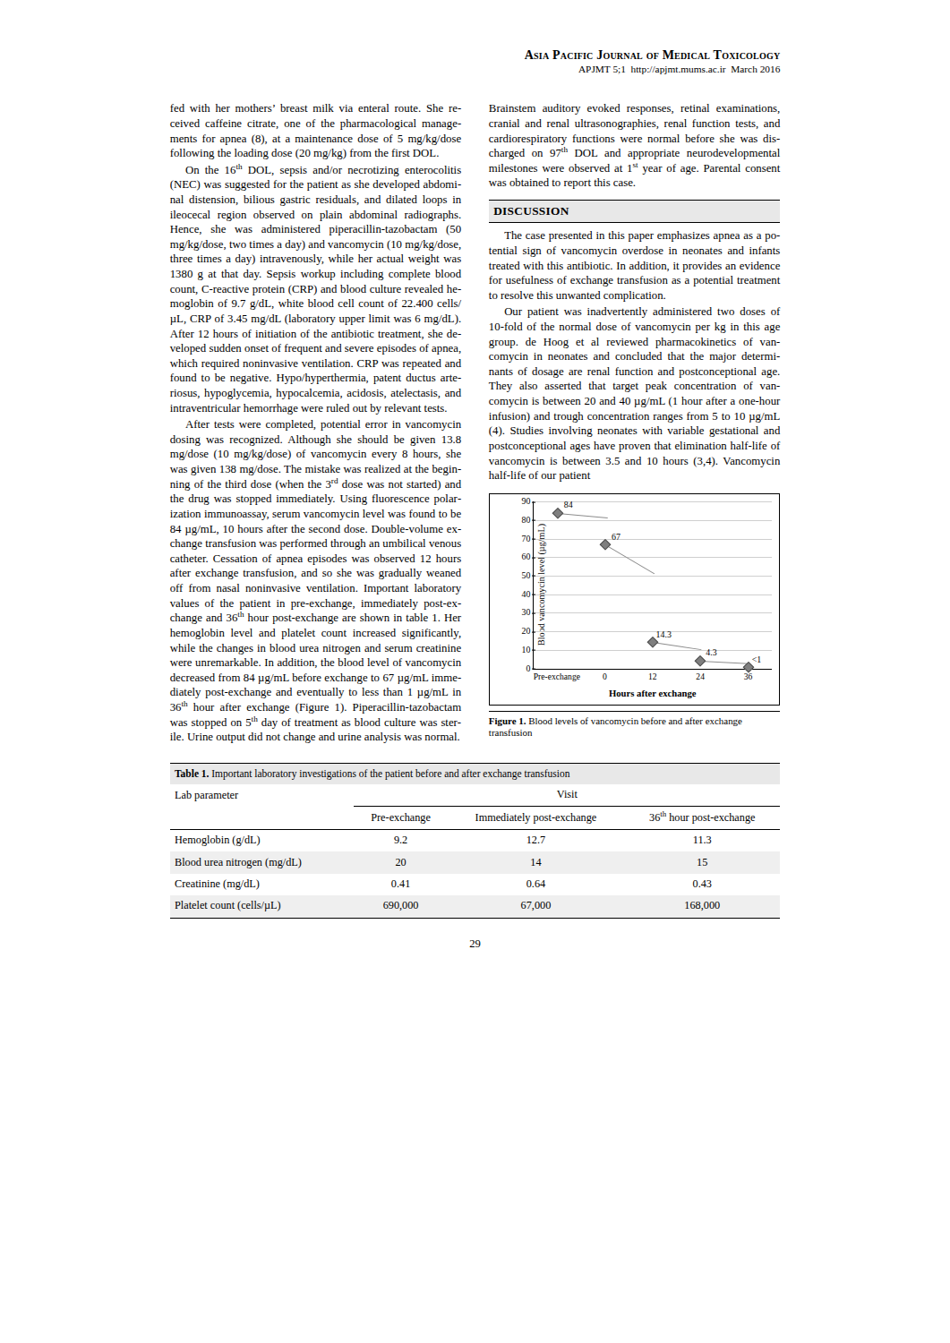Asia Pacific Journal of Medical Toxicology
APJMT 5;1 http://apjmt.mums.ac.ir March 2016
fed with her mothers’ breast milk via enteral route. She received caffeine citrate, one of the pharmacological managements for apnea (8), at a maintenance dose of 5 mg/kg/dose following the loading dose (20 mg/kg) from the first DOL.
On the 16th DOL, sepsis and/or necrotizing enterocolitis (NEC) was suggested for the patient as she developed abdominal distension, bilious gastric residuals, and dilated loops in ileocecal region observed on plain abdominal radiographs. Hence, she was administered piperacillin-tazobactam (50 mg/kg/dose, two times a day) and vancomycin (10 mg/kg/dose, three times a day) intravenously, while her actual weight was 1380 g at that day. Sepsis workup including complete blood count, C-reactive protein (CRP) and blood culture revealed hemoglobin of 9.7 g/dL, white blood cell count of 22.400 cells/µL, CRP of 3.45 mg/dL (laboratory upper limit was 6 mg/dL). After 12 hours of initiation of the antibiotic treatment, she developed sudden onset of frequent and severe episodes of apnea, which required noninvasive ventilation. CRP was repeated and found to be negative. Hypo/hyperthermia, patent ductus arteriosus, hypoglycemia, hypocalcemia, acidosis, atelectasis, and intraventricular hemorrhage were ruled out by relevant tests.
After tests were completed, potential error in vancomycin dosing was recognized. Although she should be given 13.8 mg/dose (10 mg/kg/dose) of vancomycin every 8 hours, she was given 138 mg/dose. The mistake was realized at the beginning of the third dose (when the 3rd dose was not started) and the drug was stopped immediately. Using fluorescence polarization immunoassay, serum vancomycin level was found to be 84 µg/mL, 10 hours after the second dose. Double-volume exchange transfusion was performed through an umbilical venous catheter. Cessation of apnea episodes was observed 12 hours after exchange transfusion, and so she was gradually weaned off from nasal noninvasive ventilation. Important laboratory values of the patient in pre-exchange, immediately post-exchange and 36th hour post-exchange are shown in table 1. Her hemoglobin level and platelet count increased significantly, while the changes in blood urea nitrogen and serum creatinine were unremarkable. In addition, the blood level of vancomycin decreased from 84 µg/mL before exchange to 67 µg/mL immediately post-exchange and eventually to less than 1 µg/mL in 36th hour after exchange (Figure 1). Piperacillin-tazobactam was stopped on 5th day of treatment as blood culture was sterile. Urine output did not change and urine analysis was normal.
Brainstem auditory evoked responses, retinal examinations, cranial and renal ultrasonographies, renal function tests, and cardiorespiratory functions were normal before she was discharged on 97th DOL and appropriate neurodevelopmental milestones were observed at 1st year of age. Parental consent was obtained to report this case.
Discussion
The case presented in this paper emphasizes apnea as a potential sign of vancomycin overdose in neonates and infants treated with this antibiotic. In addition, it provides an evidence for usefulness of exchange transfusion as a potential treatment to resolve this unwanted complication.
Our patient was inadvertently administered two doses of 10-fold of the normal dose of vancomycin per kg in this age group. de Hoog et al reviewed pharmacokinetics of vancomycin in neonates and concluded that the major determinants of dosage are renal function and postconceptional age. They also asserted that target peak concentration of vancomycin is between 20 and 40 µg/mL (1 hour after a one-hour infusion) and trough concentration ranges from 5 to 10 µg/mL (4). Studies involving neonates with variable gestational and postconceptional ages have proven that elimination half-life of vancomycin is between 3.5 and 10 hours (3,4). Vancomycin half-life of our patient
Blood vancomycin level (µg/mL)
90
80
70
60
50
40
30
20
10
0
84
67
14.3
4.3
<1
Pre-exchange 0 12 24 36
Hours after exchange
Figure 1. Blood levels of vancomycin before and after exchange transfusion
Table 1. Important laboratory investigations of the patient before and after exchange transfusion
| Lab parameter | Visit |
| --- | --- |
| | Pre-exchange | Immediately post-exchange | 36 th hour post-exchange |
| Hemoglobin (g/dL) | 9.2 | 12.7 | 11.3 |
| Blood urea nitrogen (mg/dL) | 20 | 14 | 15 |
| Creatinine (mg/dL) | 0.41 | 0.64 | 0.43 |
| Platelet count (cells/µL) | 690,000 | 67,000 | 168,000 |
29